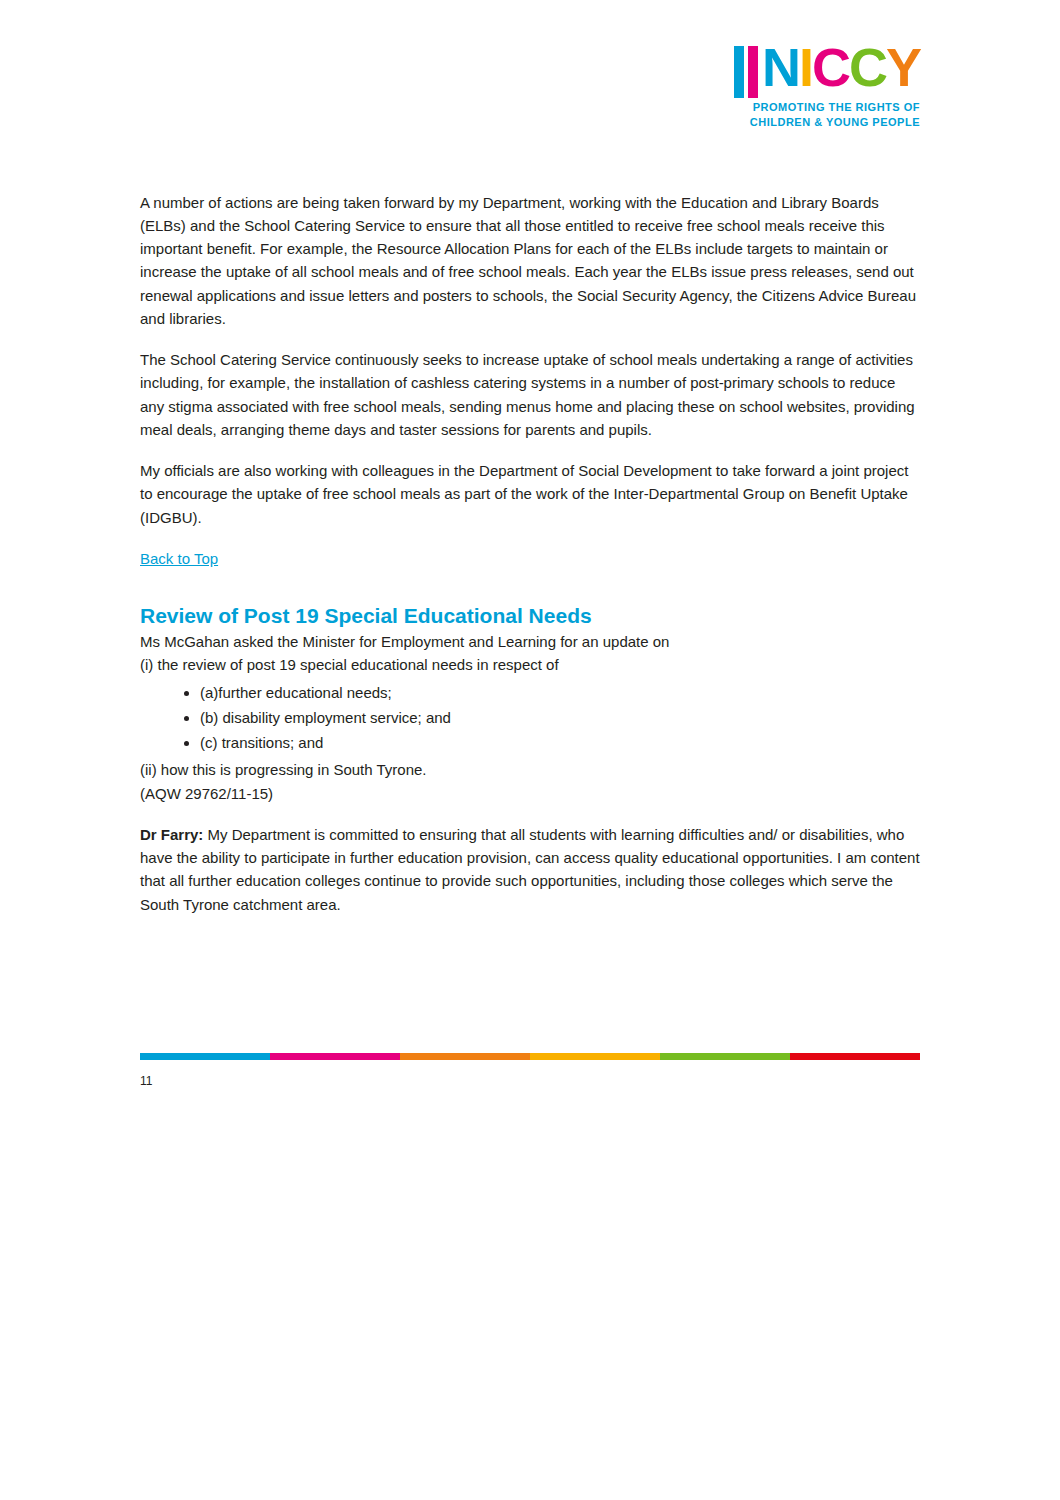NICCY
Promoting the Rights of
Children & Young People
A number of actions are being taken forward by my Department, working with the Education and Library Boards (ELBs) and the School Catering Service to ensure that all those entitled to receive free school meals receive this important benefit. For example, the Resource Allocation Plans for each of the ELBs include targets to maintain or increase the uptake of all school meals and of free school meals. Each year the ELBs issue press releases, send out renewal applications and issue letters and posters to schools, the Social Security Agency, the Citizens Advice Bureau and libraries.
The School Catering Service continuously seeks to increase uptake of school meals undertaking a range of activities including, for example, the installation of cashless catering systems in a number of post-primary schools to reduce any stigma associated with free school meals, sending menus home and placing these on school websites, providing meal deals, arranging theme days and taster sessions for parents and pupils.
My officials are also working with colleagues in the Department of Social Development to take forward a joint project to encourage the uptake of free school meals as part of the work of the Inter-Departmental Group on Benefit Uptake (IDGBU).
Back to Top
Review of Post 19 Special Educational Needs
Ms McGahan asked the Minister for Employment and Learning for an update on
(i) the review of post 19 special educational needs in respect of
(a)further educational needs;
(b) disability employment service; and
(c) transitions; and
(ii) how this is progressing in South Tyrone.
(AQW 29762/11-15)
Dr Farry: My Department is committed to ensuring that all students with learning difficulties and/ or disabilities, who have the ability to participate in further education provision, can access quality educational opportunities. I am content that all further education colleges continue to provide such opportunities, including those colleges which serve the South Tyrone catchment area.
11